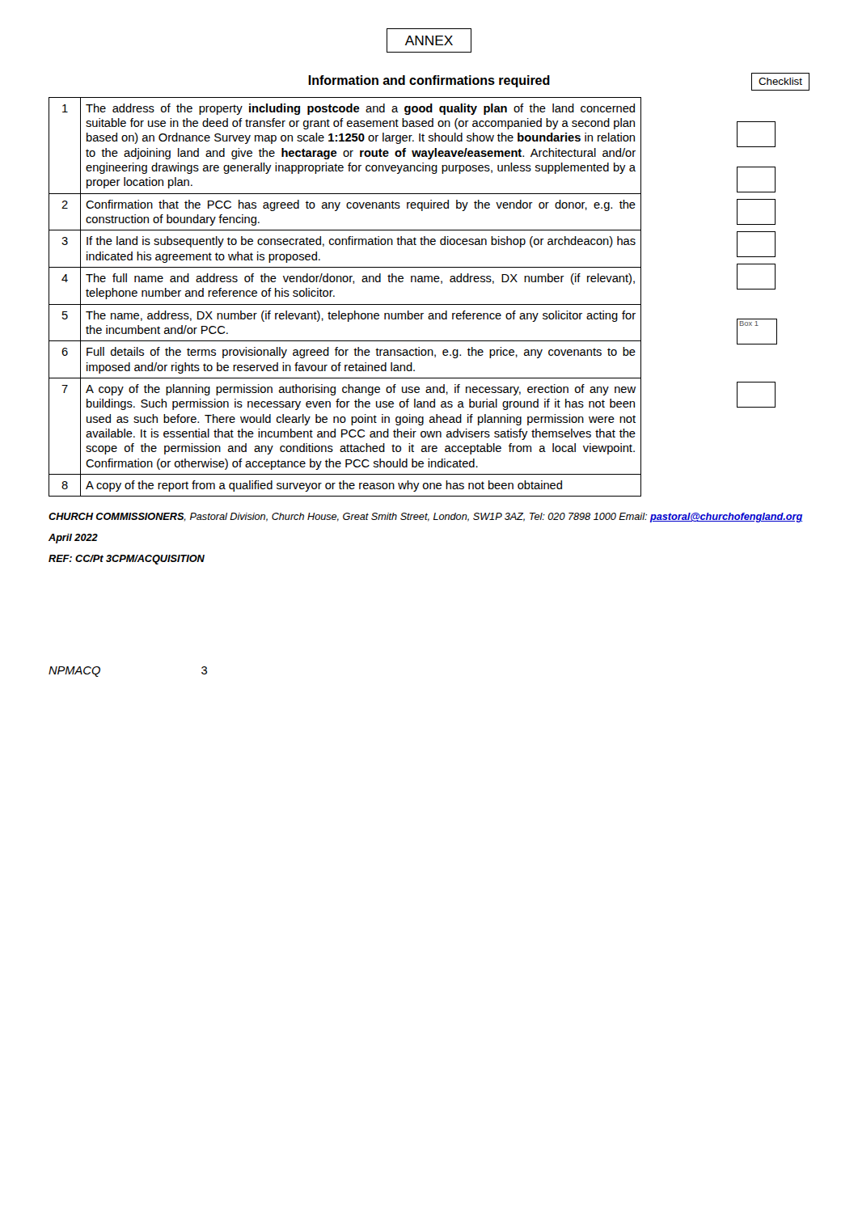ANNEX
Information and confirmations required
Checklist
| / 1 / The address of the property including postcode and a good quality plan of the land concerned suitable for use in the deed of transfer or grant of easement based on (or accompanied by a second plan based on) an Ordnance Survey map on scale 1:1250 or larger. It should show the boundaries in relation to the adjoining land and give the hectarage or route of wayleave/easement . Architectural and/or engineering drawings are generally inappropriate for conveyancing purposes, unless supplemented by a proper location plan. / / 2 / Confirmation that the PCC has agreed to any covenants required by the vendor or donor, e.g. the construction of boundary fencing. / / 3 / If the land is subsequently to be consecrated, confirmation that the diocesan bishop (or archdeacon) has indicated his agreement to what is proposed. / / 4 / The full name and address of the vendor/donor, and the name, address, DX number (if relevant), telephone number and reference of his solicitor. / / 5 / The name, address, DX number (if relevant), telephone number and reference of any solicitor acting for the incumbent and/or PCC. / / 6 / Full details of the terms provisionally agreed for the transaction, e.g. the price, any covenants to be imposed and/or rights to be reserved in favour of retained land. / / 7 / A copy of the planning permission authorising change of use and, if necessary, erection of any new buildings. Such permission is necessary even for the use of land as a burial ground if it has not been used as such before. There would clearly be no point in going ahead if planning permission were not available. It is essential that the incumbent and PCC and their own advisers satisfy themselves that the scope of the permission and any conditions attached to it are acceptable from a local viewpoint. Confirmation (or otherwise) of acceptance by the PCC should be indicated. / / 8 / A copy of the report from a qualified surveyor or the reason why one has not been obtained / | Box 1 |
CHURCH COMMISSIONERS, Pastoral Division, Church House, Great Smith Street, London, SW1P 3AZ, Tel: 020 7898 1000 Email: pastoral@churchofengland.org
April 2022
REF: CC/Pt 3CPM/ACQUISITION
NPMACQ 3